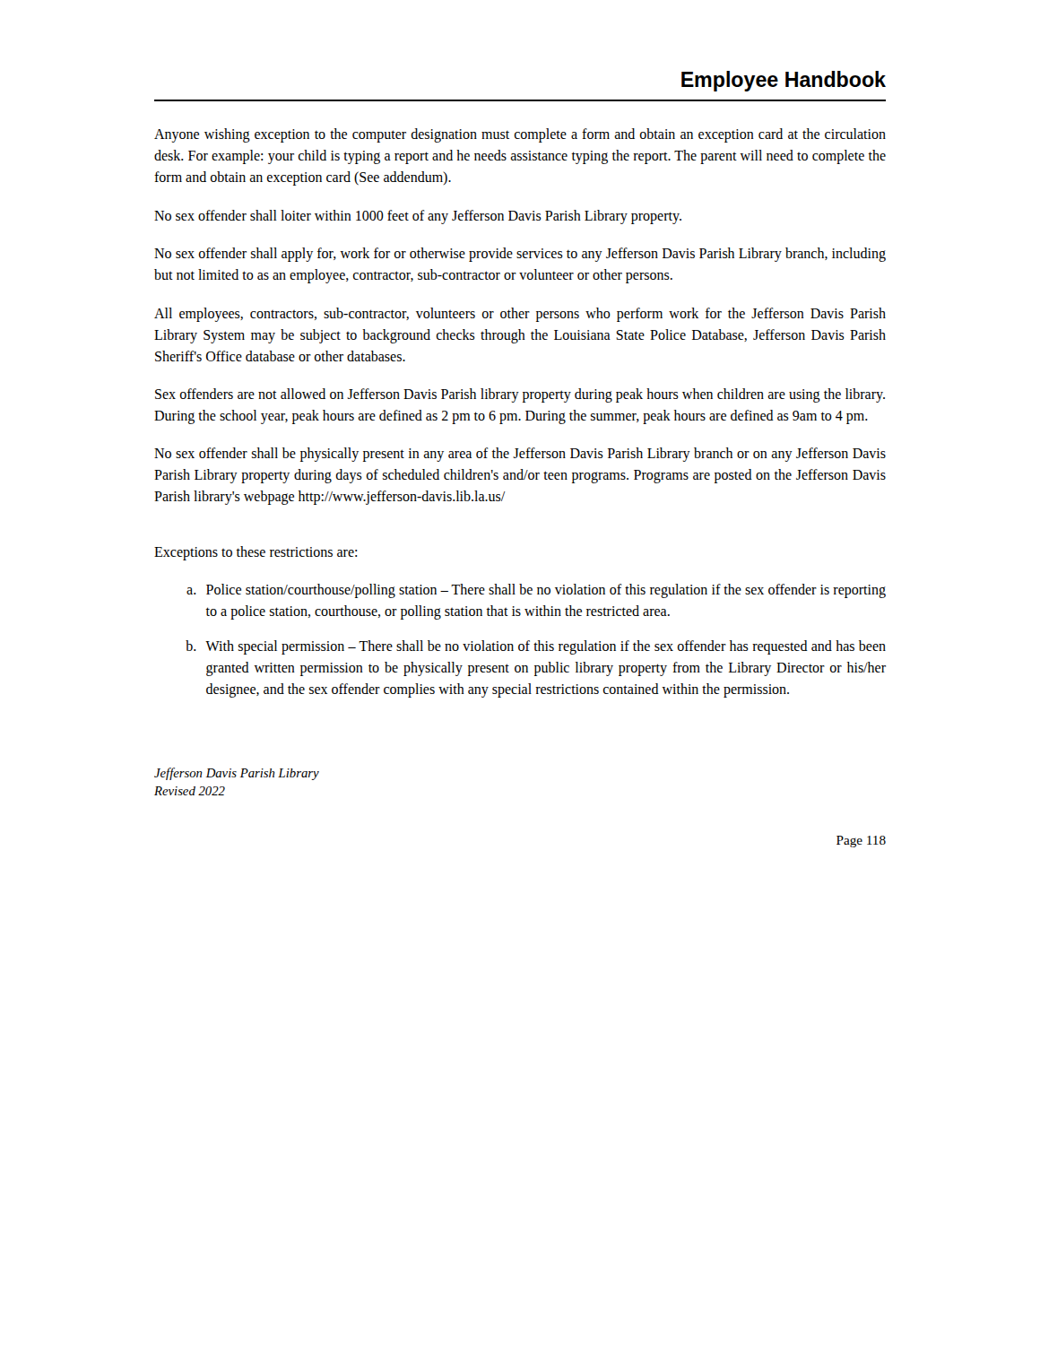Employee Handbook
Anyone wishing exception to the computer designation must complete a form and obtain an exception card at the circulation desk. For example: your child is typing a report and he needs assistance typing the report. The parent will need to complete the form and obtain an exception card (See addendum).
No sex offender shall loiter within 1000 feet of any Jefferson Davis Parish Library property.
No sex offender shall apply for, work for or otherwise provide services to any Jefferson Davis Parish Library branch, including but not limited to as an employee, contractor, sub-contractor or volunteer or other persons.
All employees, contractors, sub-contractor, volunteers or other persons who perform work for the Jefferson Davis Parish Library System may be subject to background checks through the Louisiana State Police Database, Jefferson Davis Parish Sheriff's Office database or other databases.
Sex offenders are not allowed on Jefferson Davis Parish library property during peak hours when children are using the library. During the school year, peak hours are defined as 2 pm to 6 pm. During the summer, peak hours are defined as 9am to 4 pm.
No sex offender shall be physically present in any area of the Jefferson Davis Parish Library branch or on any Jefferson Davis Parish Library property during days of scheduled children's and/or teen programs. Programs are posted on the Jefferson Davis Parish library's webpage http://www.jefferson-davis.lib.la.us/
Exceptions to these restrictions are:
Police station/courthouse/polling station – There shall be no violation of this regulation if the sex offender is reporting to a police station, courthouse, or polling station that is within the restricted area.
With special permission – There shall be no violation of this regulation if the sex offender has requested and has been granted written permission to be physically present on public library property from the Library Director or his/her designee, and the sex offender complies with any special restrictions contained within the permission.
Jefferson Davis Parish Library
Revised 2022
Page 118